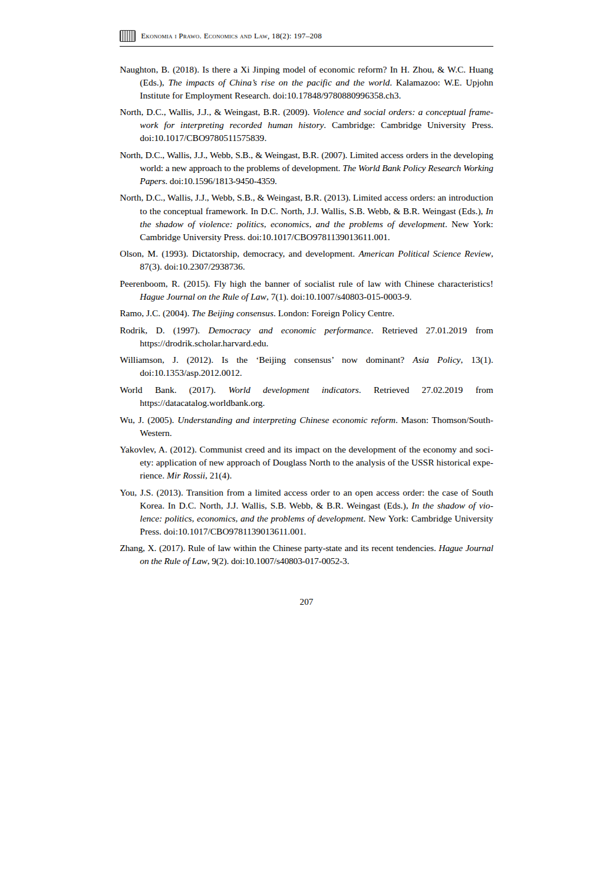Ekonomia i Prawo. Economics and Law, 18(2): 197–208
Naughton, B. (2018). Is there a Xi Jinping model of economic reform? In H. Zhou, & W.C. Huang (Eds.), The impacts of China’s rise on the pacific and the world. Kalamazoo: W.E. Upjohn Institute for Employment Research. doi:10.17848/9780880996358.ch3.
North, D.C., Wallis, J.J., & Weingast, B.R. (2009). Violence and social orders: a conceptual framework for interpreting recorded human history. Cambridge: Cambridge University Press. doi:10.1017/CBO9780511575839.
North, D.C., Wallis, J.J., Webb, S.B., & Weingast, B.R. (2007). Limited access orders in the developing world: a new approach to the problems of development. The World Bank Policy Research Working Papers. doi:10.1596/1813-9450-4359.
North, D.C., Wallis, J.J., Webb, S.B., & Weingast, B.R. (2013). Limited access orders: an introduction to the conceptual framework. In D.C. North, J.J. Wallis, S.B. Webb, & B.R. Weingast (Eds.), In the shadow of violence: politics, economics, and the problems of development. New York: Cambridge University Press. doi:10.1017/CBO9781139013611.001.
Olson, M. (1993). Dictatorship, democracy, and development. American Political Science Review, 87(3). doi:10.2307/2938736.
Peerenboom, R. (2015). Fly high the banner of socialist rule of law with Chinese characteristics! Hague Journal on the Rule of Law, 7(1). doi:10.1007/s40803-015-0003-9.
Ramo, J.C. (2004). The Beijing consensus. London: Foreign Policy Centre.
Rodrik, D. (1997). Democracy and economic performance. Retrieved 27.01.2019 from https://drodrik.scholar.harvard.edu.
Williamson, J. (2012). Is the ‘Beijing consensus’ now dominant? Asia Policy, 13(1). doi:10.1353/asp.2012.0012.
World Bank. (2017). World development indicators. Retrieved 27.02.2019 from https://datacatalog.worldbank.org.
Wu, J. (2005). Understanding and interpreting Chinese economic reform. Mason: Thomson/South-Western.
Yakovlev, A. (2012). Communist creed and its impact on the development of the economy and society: application of new approach of Douglass North to the analysis of the USSR historical experience. Mir Rossii, 21(4).
You, J.S. (2013). Transition from a limited access order to an open access order: the case of South Korea. In D.C. North, J.J. Wallis, S.B. Webb, & B.R. Weingast (Eds.), In the shadow of violence: politics, economics, and the problems of development. New York: Cambridge University Press. doi:10.1017/CBO9781139013611.001.
Zhang, X. (2017). Rule of law within the Chinese party-state and its recent tendencies. Hague Journal on the Rule of Law, 9(2). doi:10.1007/s40803-017-0052-3.
207